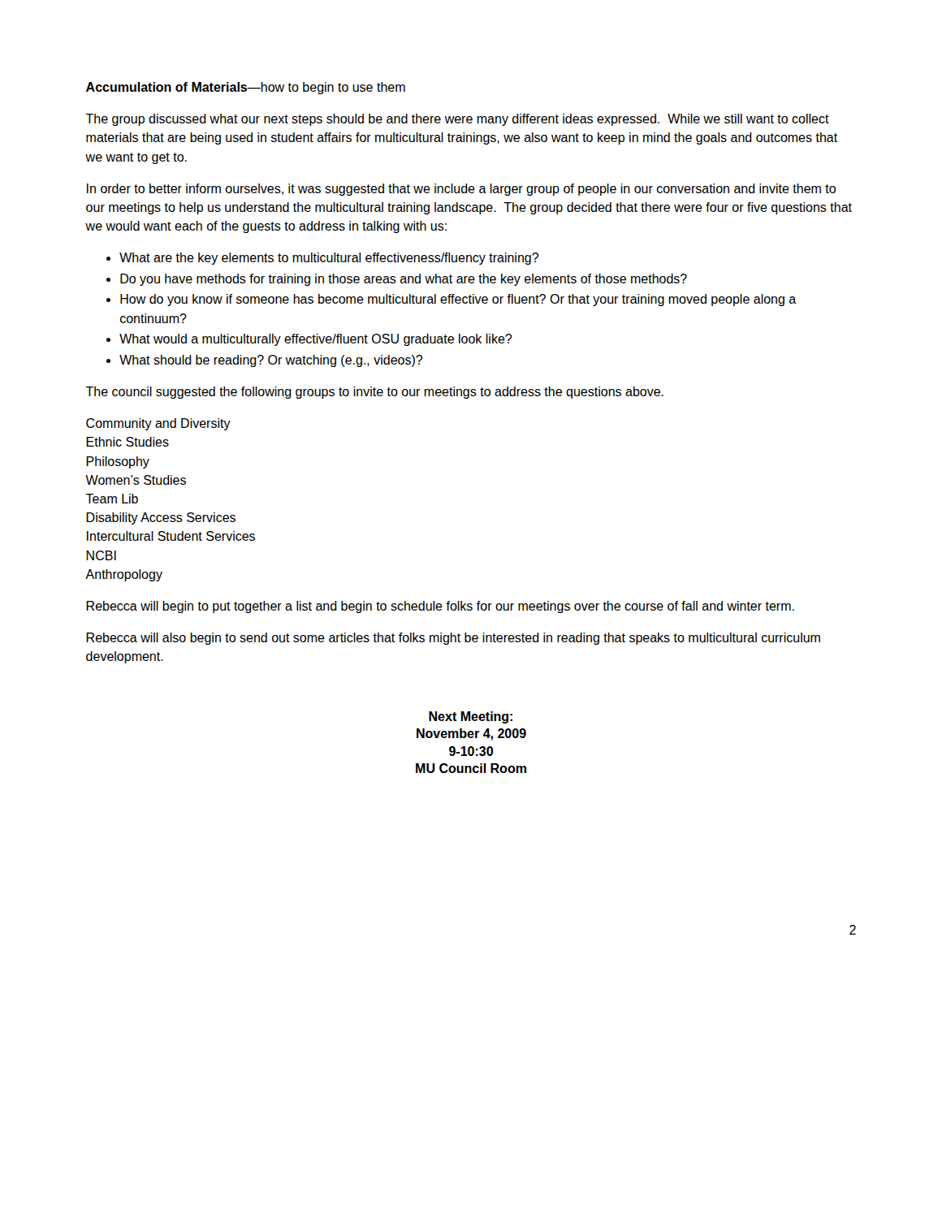Accumulation of Materials
—how to begin to use them
The group discussed what our next steps should be and there were many different ideas expressed. While we still want to collect materials that are being used in student affairs for multicultural trainings, we also want to keep in mind the goals and outcomes that we want to get to.
In order to better inform ourselves, it was suggested that we include a larger group of people in our conversation and invite them to our meetings to help us understand the multicultural training landscape. The group decided that there were four or five questions that we would want each of the guests to address in talking with us:
What are the key elements to multicultural effectiveness/fluency training?
Do you have methods for training in those areas and what are the key elements of those methods?
How do you know if someone has become multicultural effective or fluent? Or that your training moved people along a continuum?
What would a multiculturally effective/fluent OSU graduate look like?
What should be reading? Or watching (e.g., videos)?
The council suggested the following groups to invite to our meetings to address the questions above.
Community and Diversity
Ethnic Studies
Philosophy
Women’s Studies
Team Lib
Disability Access Services
Intercultural Student Services
NCBI
Anthropology
Rebecca will begin to put together a list and begin to schedule folks for our meetings over the course of fall and winter term.
Rebecca will also begin to send out some articles that folks might be interested in reading that speaks to multicultural curriculum development.
Next Meeting:
November 4, 2009
9-10:30
MU Council Room
2